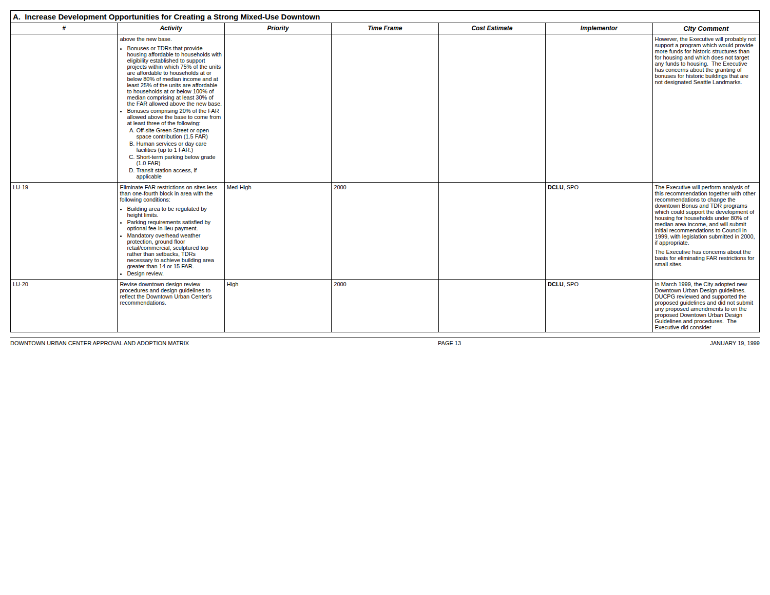| A. Increase Development Opportunities for Creating a Strong Mixed-Use Downtown |
| # | Activity | Priority | Time Frame | Cost Estimate | Implementor | City Comment |
| | above the new base. Bonuses or TDRs that provide housing affordable to households with eligibility established to support projects within which 75% of the units are affordable to households at or below 80% of median income and at least 25% of the units are affordable to households at or below 100% of median comprising at least 30% of the FAR allowed above the new base. Bonuses comprising 20% of the FAR allowed above the base to come from at least three of the following: Off-site Green Street or open space contribution (1.5 FAR) Human services or day care facilities (up to 1 FAR.) Short-term parking below grade (1.0 FAR) Transit station access, if applicable | | | | | However, the Executive will probably not support a program which would provide more funds for historic structures than for housing and which does not target any funds to housing. The Executive has concerns about the granting of bonuses for historic buildings that are not designated Seattle Landmarks. |
| LU-19 | Eliminate FAR restrictions on sites less than one-fourth block in area with the following conditions: Building area to be regulated by height limits. Parking requirements satisfied by optional fee-in-lieu payment. Mandatory overhead weather protection, ground floor retail/commercial, sculptured top rather than setbacks, TDRs necessary to achieve building area greater than 14 or 15 FAR. Design review. | Med-High | 2000 | | DCLU , SPO | The Executive will perform analysis of this recommendation together with other recommendations to change the downtown Bonus and TDR programs which could support the development of housing for households under 80% of median area income, and will submit initial recommendations to Council in 1999, with legislation submitted in 2000, if appropriate. The Executive has concerns about the basis for eliminating FAR restrictions for small sites. |
| LU-20 | Revise downtown design review procedures and design guidelines to reflect the Downtown Urban Center's recommendations. | High | 2000 | | DCLU , SPO | In March 1999, the City adopted new Downtown Urban Design guidelines. DUCPG reviewed and supported the proposed guidelines and did not submit any proposed amendments to on the proposed Downtown Urban Design Guidelines and procedures. The Executive did consider |
DOWNTOWN URBAN CENTER APPROVAL AND ADOPTION MATRIX
PAGE 13
JANUARY 19, 1999